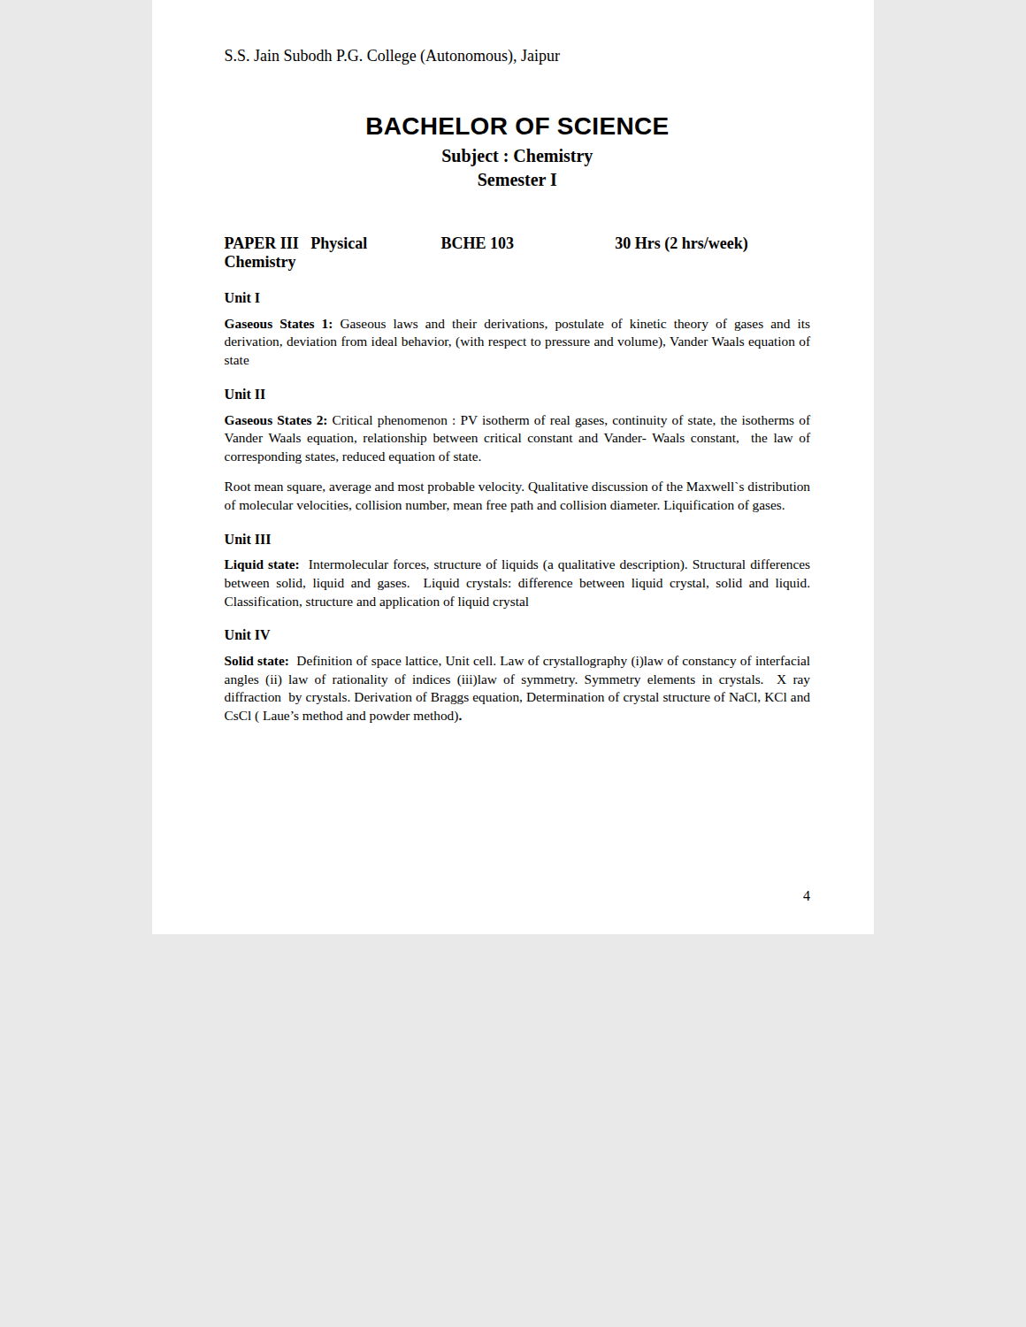S.S. Jain Subodh P.G. College (Autonomous), Jaipur
BACHELOR OF SCIENCE
Subject : Chemistry
Semester I
PAPER III Physical Chemistry BCHE 103 30 Hrs (2 hrs/week)
Unit I
Gaseous States 1: Gaseous laws and their derivations, postulate of kinetic theory of gases and its derivation, deviation from ideal behavior, (with respect to pressure and volume), Vander Waals equation of state
Unit II
Gaseous States 2: Critical phenomenon : PV isotherm of real gases, continuity of state, the isotherms of Vander Waals equation, relationship between critical constant and Vander- Waals constant, the law of corresponding states, reduced equation of state.
Root mean square, average and most probable velocity. Qualitative discussion of the Maxwell`s distribution of molecular velocities, collision number, mean free path and collision diameter. Liquification of gases.
Unit III
Liquid state: Intermolecular forces, structure of liquids (a qualitative description). Structural differences between solid, liquid and gases. Liquid crystals: difference between liquid crystal, solid and liquid. Classification, structure and application of liquid crystal
Unit IV
Solid state: Definition of space lattice, Unit cell. Law of crystallography (i)law of constancy of interfacial angles (ii) law of rationality of indices (iii)law of symmetry. Symmetry elements in crystals. X ray diffraction by crystals. Derivation of Braggs equation, Determination of crystal structure of NaCl, KCl and CsCl ( Laue’s method and powder method).
4